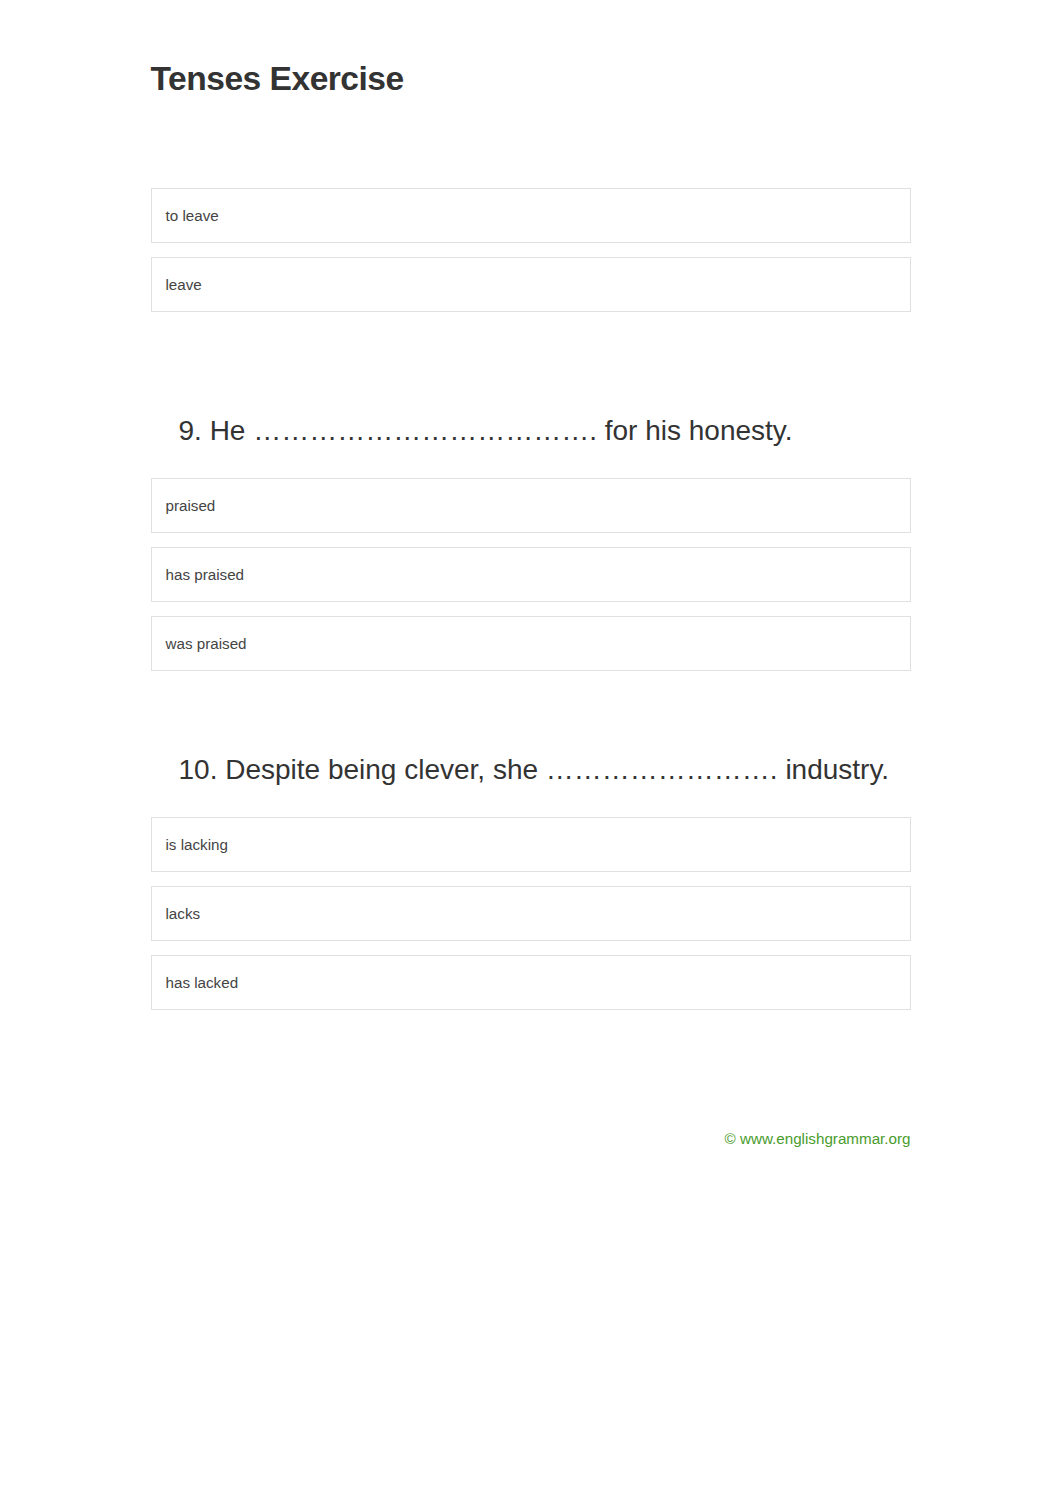Tenses Exercise
to leave
leave
9. He ………………………………. for his honesty.
praised
has praised
was praised
10. Despite being clever, she ……………………. industry.
is lacking
lacks
has lacked
© www.englishgrammar.org